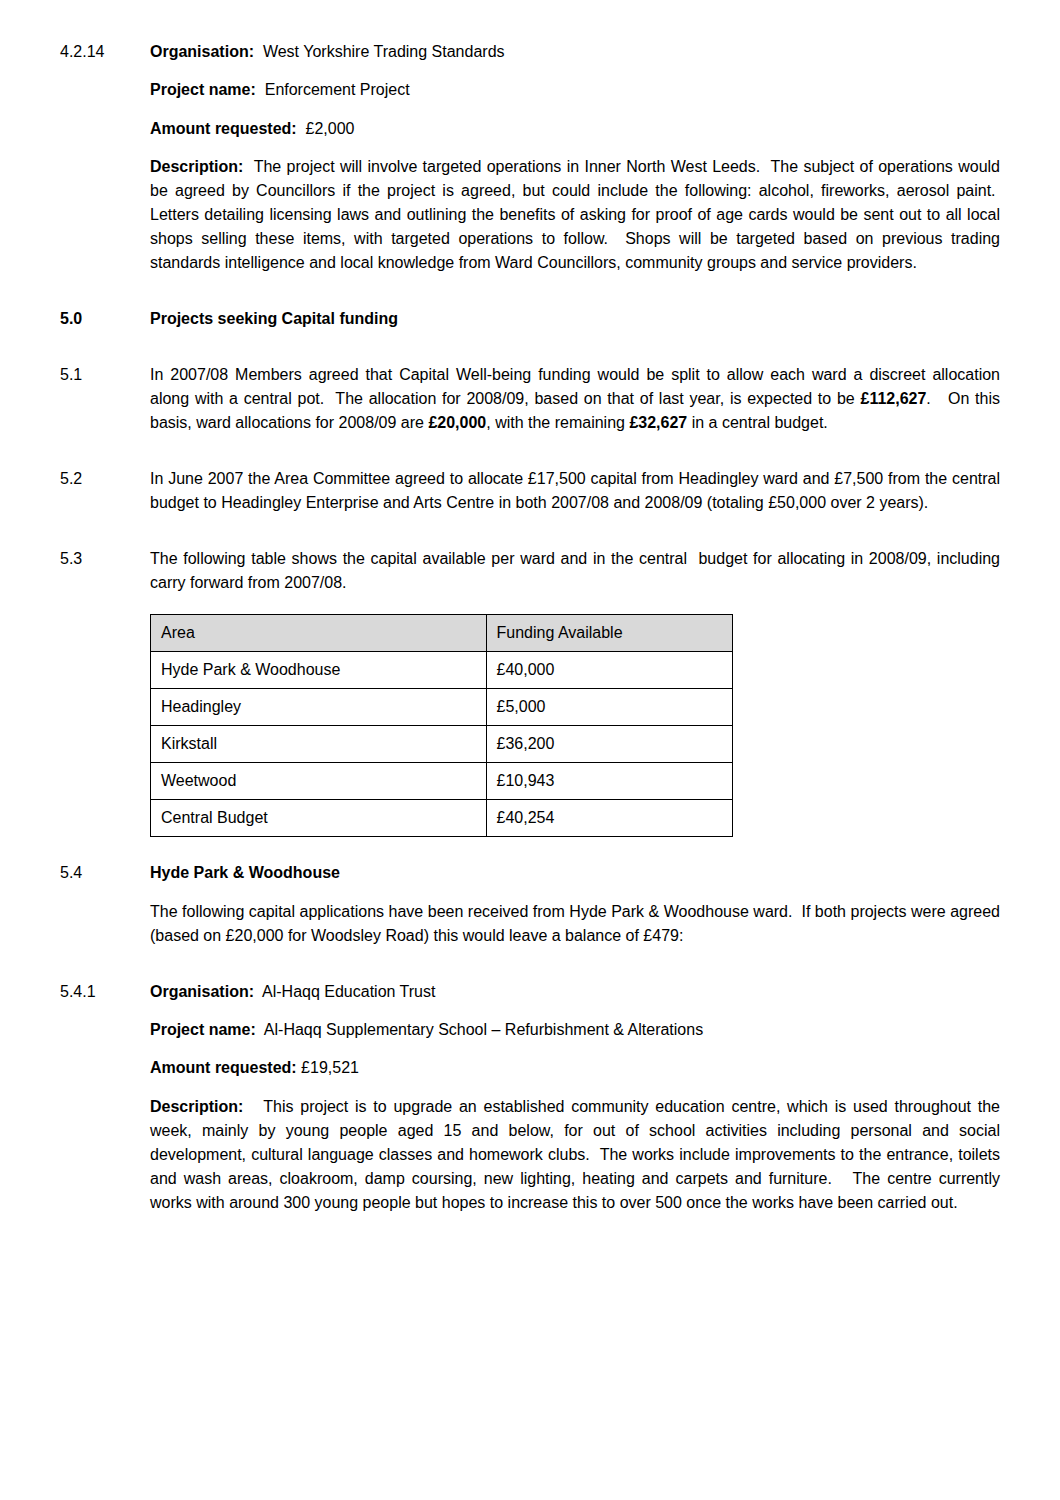4.2.14
Organisation: West Yorkshire Trading Standards
Project name: Enforcement Project
Amount requested: £2,000
Description: The project will involve targeted operations in Inner North West Leeds. The subject of operations would be agreed by Councillors if the project is agreed, but could include the following: alcohol, fireworks, aerosol paint. Letters detailing licensing laws and outlining the benefits of asking for proof of age cards would be sent out to all local shops selling these items, with targeted operations to follow. Shops will be targeted based on previous trading standards intelligence and local knowledge from Ward Councillors, community groups and service providers.
5.0
Projects seeking Capital funding
5.1
In 2007/08 Members agreed that Capital Well-being funding would be split to allow each ward a discreet allocation along with a central pot. The allocation for 2008/09, based on that of last year, is expected to be £112,627. On this basis, ward allocations for 2008/09 are £20,000, with the remaining £32,627 in a central budget.
5.2
In June 2007 the Area Committee agreed to allocate £17,500 capital from Headingley ward and £7,500 from the central budget to Headingley Enterprise and Arts Centre in both 2007/08 and 2008/09 (totaling £50,000 over 2 years).
5.3
The following table shows the capital available per ward and in the central budget for allocating in 2008/09, including carry forward from 2007/08.
| Area | Funding Available |
| --- | --- |
| Hyde Park & Woodhouse | £40,000 |
| Headingley | £5,000 |
| Kirkstall | £36,200 |
| Weetwood | £10,943 |
| Central Budget | £40,254 |
5.4
Hyde Park & Woodhouse
The following capital applications have been received from Hyde Park & Woodhouse ward. If both projects were agreed (based on £20,000 for Woodsley Road) this would leave a balance of £479:
5.4.1
Organisation: Al-Haqq Education Trust
Project name: Al-Haqq Supplementary School – Refurbishment & Alterations
Amount requested: £19,521
Description: This project is to upgrade an established community education centre, which is used throughout the week, mainly by young people aged 15 and below, for out of school activities including personal and social development, cultural language classes and homework clubs. The works include improvements to the entrance, toilets and wash areas, cloakroom, damp coursing, new lighting, heating and carpets and furniture. The centre currently works with around 300 young people but hopes to increase this to over 500 once the works have been carried out.